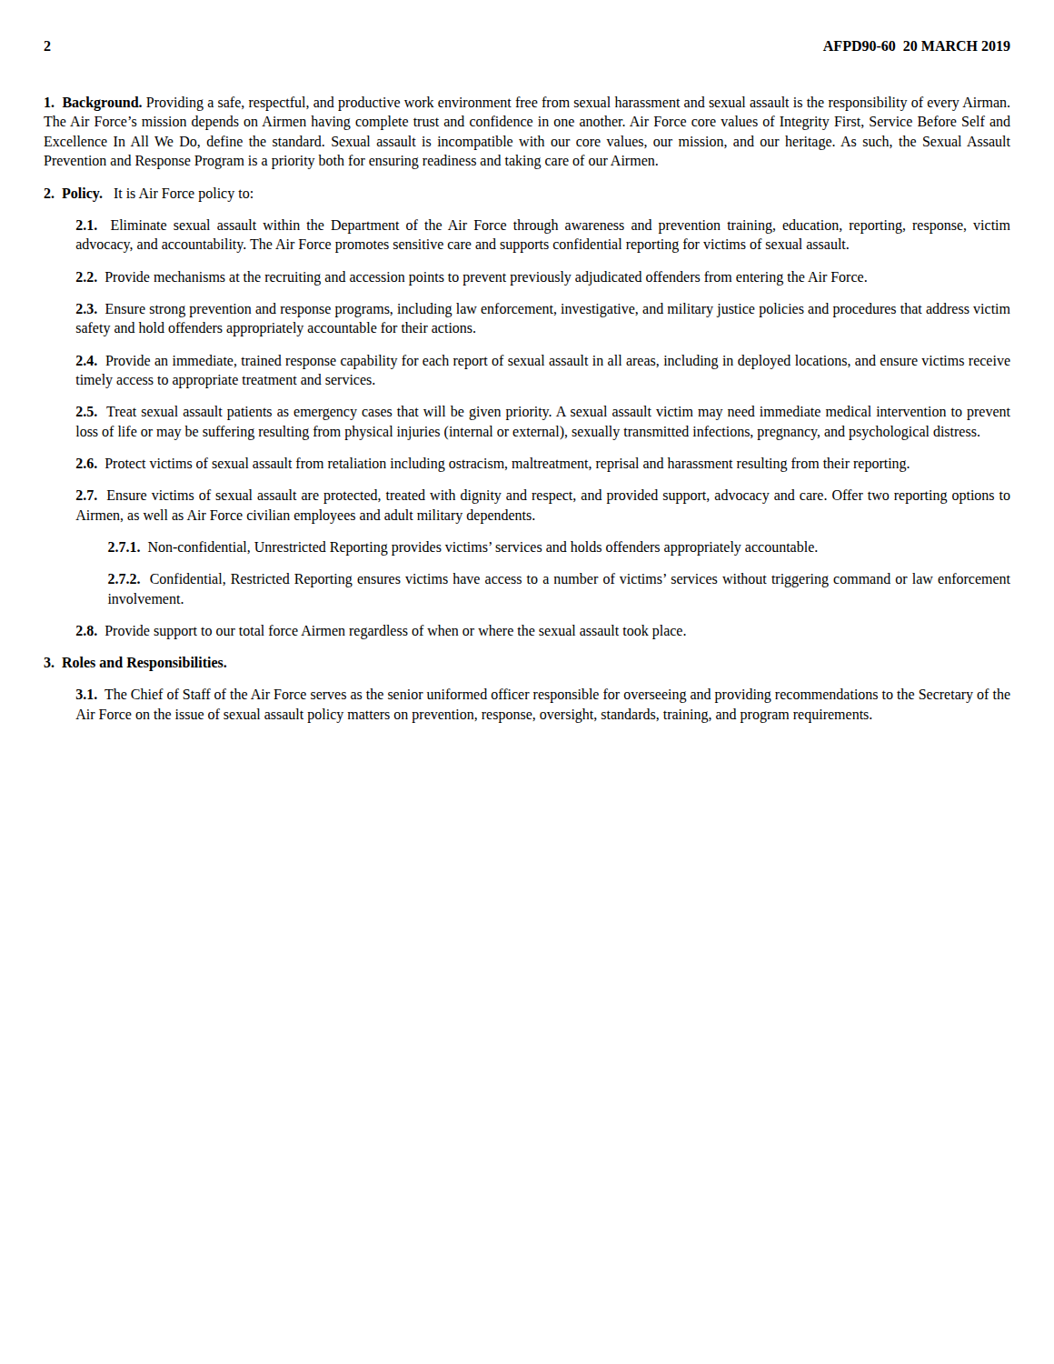2 AFPD90-60 20 MARCH 2019
1. Background. Providing a safe, respectful, and productive work environment free from sexual harassment and sexual assault is the responsibility of every Airman. The Air Force’s mission depends on Airmen having complete trust and confidence in one another. Air Force core values of Integrity First, Service Before Self and Excellence In All We Do, define the standard. Sexual assault is incompatible with our core values, our mission, and our heritage. As such, the Sexual Assault Prevention and Response Program is a priority both for ensuring readiness and taking care of our Airmen.
2. Policy. It is Air Force policy to:
2.1. Eliminate sexual assault within the Department of the Air Force through awareness and prevention training, education, reporting, response, victim advocacy, and accountability. The Air Force promotes sensitive care and supports confidential reporting for victims of sexual assault.
2.2. Provide mechanisms at the recruiting and accession points to prevent previously adjudicated offenders from entering the Air Force.
2.3. Ensure strong prevention and response programs, including law enforcement, investigative, and military justice policies and procedures that address victim safety and hold offenders appropriately accountable for their actions.
2.4. Provide an immediate, trained response capability for each report of sexual assault in all areas, including in deployed locations, and ensure victims receive timely access to appropriate treatment and services.
2.5. Treat sexual assault patients as emergency cases that will be given priority. A sexual assault victim may need immediate medical intervention to prevent loss of life or may be suffering resulting from physical injuries (internal or external), sexually transmitted infections, pregnancy, and psychological distress.
2.6. Protect victims of sexual assault from retaliation including ostracism, maltreatment, reprisal and harassment resulting from their reporting.
2.7. Ensure victims of sexual assault are protected, treated with dignity and respect, and provided support, advocacy and care. Offer two reporting options to Airmen, as well as Air Force civilian employees and adult military dependents.
2.7.1. Non-confidential, Unrestricted Reporting provides victims’ services and holds offenders appropriately accountable.
2.7.2. Confidential, Restricted Reporting ensures victims have access to a number of victims’ services without triggering command or law enforcement involvement.
2.8. Provide support to our total force Airmen regardless of when or where the sexual assault took place.
3. Roles and Responsibilities.
3.1. The Chief of Staff of the Air Force serves as the senior uniformed officer responsible for overseeing and providing recommendations to the Secretary of the Air Force on the issue of sexual assault policy matters on prevention, response, oversight, standards, training, and program requirements.